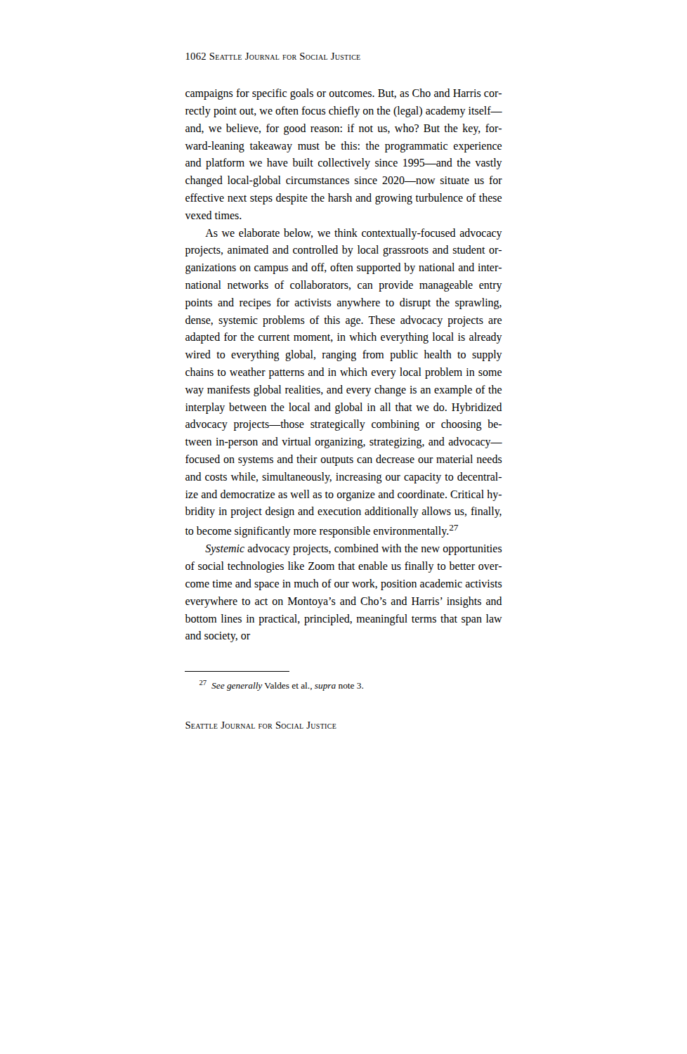1062 Seattle Journal for Social Justice
campaigns for specific goals or outcomes. But, as Cho and Harris correctly point out, we often focus chiefly on the (legal) academy itself—and, we believe, for good reason: if not us, who? But the key, forward-leaning takeaway must be this: the programmatic experience and platform we have built collectively since 1995—and the vastly changed local-global circumstances since 2020—now situate us for effective next steps despite the harsh and growing turbulence of these vexed times.
As we elaborate below, we think contextually-focused advocacy projects, animated and controlled by local grassroots and student organizations on campus and off, often supported by national and international networks of collaborators, can provide manageable entry points and recipes for activists anywhere to disrupt the sprawling, dense, systemic problems of this age. These advocacy projects are adapted for the current moment, in which everything local is already wired to everything global, ranging from public health to supply chains to weather patterns and in which every local problem in some way manifests global realities, and every change is an example of the interplay between the local and global in all that we do. Hybridized advocacy projects—those strategically combining or choosing between in-person and virtual organizing, strategizing, and advocacy—focused on systems and their outputs can decrease our material needs and costs while, simultaneously, increasing our capacity to decentralize and democratize as well as to organize and coordinate. Critical hybridity in project design and execution additionally allows us, finally, to become significantly more responsible environmentally.27
Systemic advocacy projects, combined with the new opportunities of social technologies like Zoom that enable us finally to better overcome time and space in much of our work, position academic activists everywhere to act on Montoya’s and Cho’s and Harris’ insights and bottom lines in practical, principled, meaningful terms that span law and society, or
27 See generally Valdes et al., supra note 3.
Seattle Journal for Social Justice